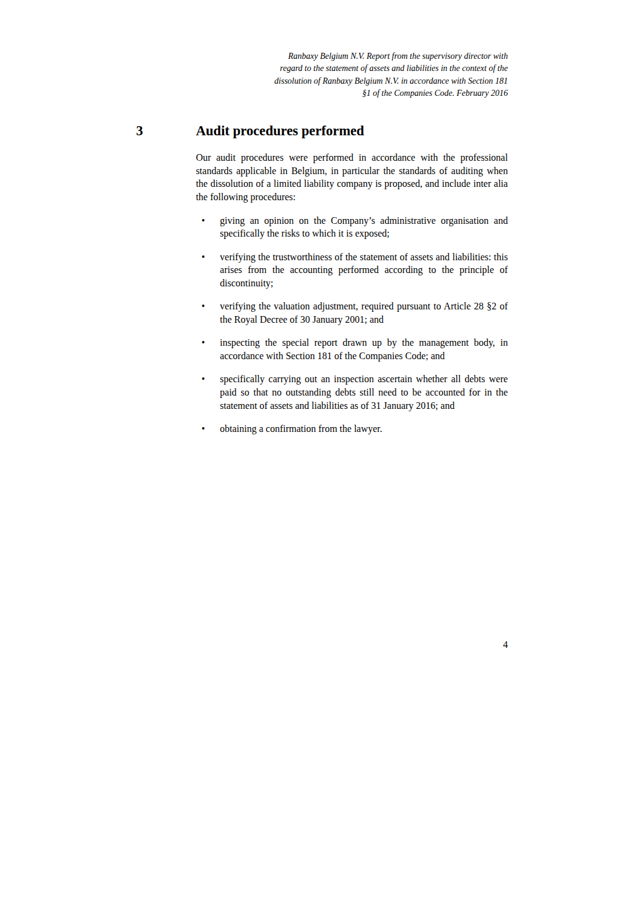Ranbaxy Belgium N.V. Report from the supervisory director with
regard to the statement of assets and liabilities in the context of the
dissolution of Ranbaxy Belgium N.V. in accordance with Section 181
§1 of the Companies Code. February 2016
3
Audit procedures performed
Our audit procedures were performed in accordance with the professional standards applicable in Belgium, in particular the standards of auditing when the dissolution of a limited liability company is proposed, and include inter alia the following procedures:
giving an opinion on the Company’s administrative organisation and specifically the risks to which it is exposed;
verifying the trustworthiness of the statement of assets and liabilities: this arises from the accounting performed according to the principle of discontinuity;
verifying the valuation adjustment, required pursuant to Article 28 §2 of the Royal Decree of 30 January 2001; and
inspecting the special report drawn up by the management body, in accordance with Section 181 of the Companies Code; and
specifically carrying out an inspection ascertain whether all debts were paid so that no outstanding debts still need to be accounted for in the statement of assets and liabilities as of 31 January 2016; and
obtaining a confirmation from the lawyer.
4